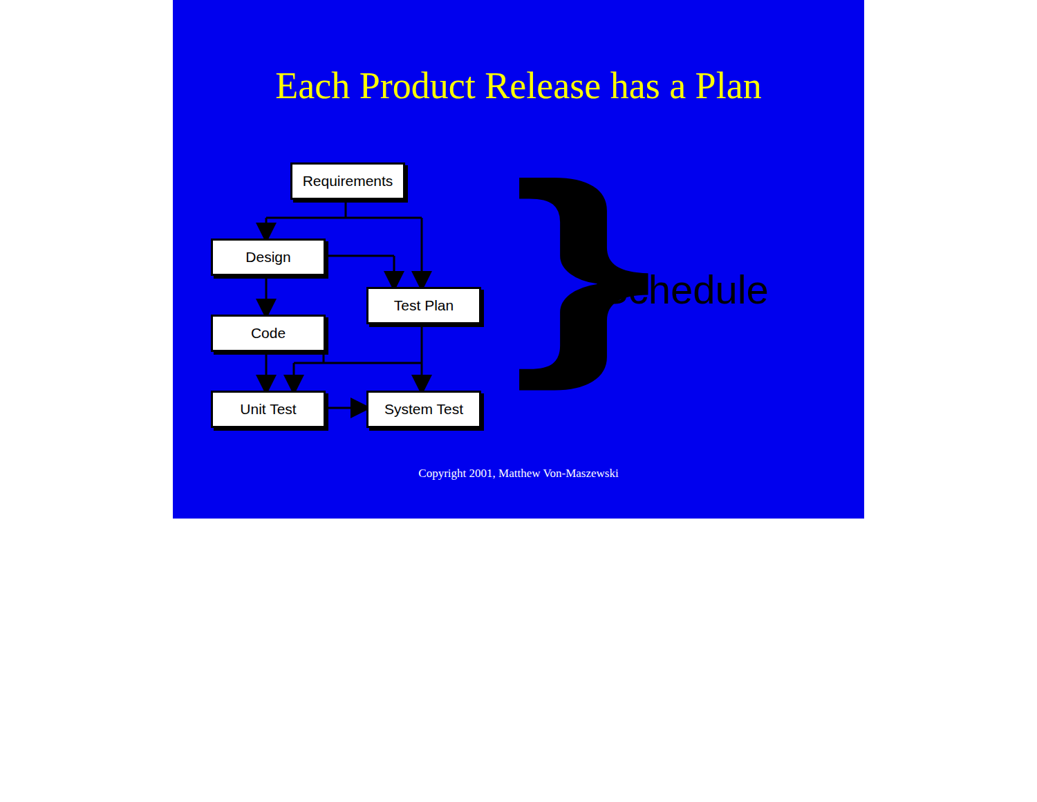Each Product Release has a Plan
Requirements
Design
Code
Unit Test
Test Plan
System Test
}
Schedule
Copyright 2001, Matthew Von-Maszewski